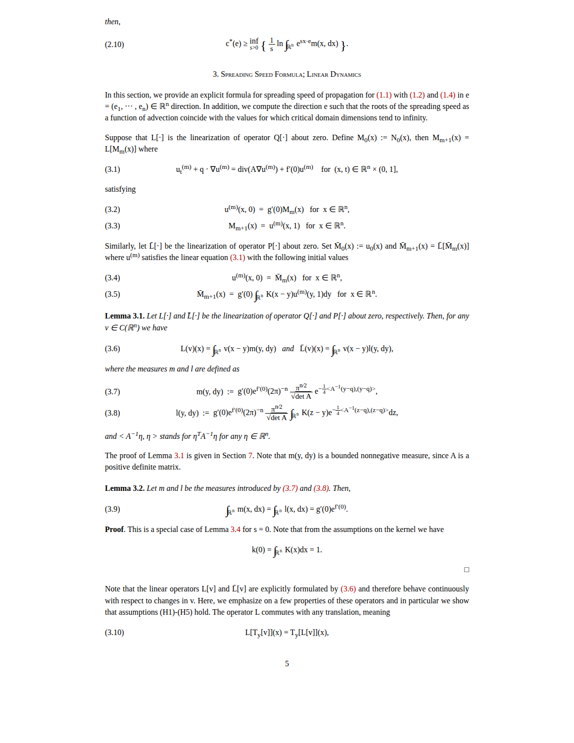then,
(2.10) c*(e) ≥ inf s>0 { 1 s ln ∫ℝn esx·em(x, dx) }.
3. Spreading Speed Formula; Linear Dynamics
In this section, we provide an explicit formula for spreading speed of propagation for (1.1) with (1.2) and (1.4) in e = (e1, ··· , en) ∈ ℝn direction. In addition, we compute the direction e such that the roots of the spreading speed as a function of advection coincide with the values for which critical domain dimensions tend to infinity.
Suppose that L[·] is the linearization of operator Q[·] about zero. Define M0(x) := N0(x), then Mm+1(x) = L[Mm(x)] where
(3.1) ut(m) + q · ∇u(m) = div(A∇u(m)) + f′(0)u(m) for (x, t) ∈ ℝn × (0, 1],
satisfying
(3.2)
u(m)(x, 0) = g′(0)Mm(x) for x ∈ ℝn,
(3.3)
Mm+1(x) = u(m)(x, 1) for x ∈ ℝn.
Similarly, let L̄[·] be the linearization of operator P[·] about zero. Set M̄0(x) := u0(x) and M̄m+1(x) = L̄[M̄m(x)] where u(m) satisfies the linear equation (3.1) with the following initial values
(3.4)
u(m)(x, 0) = M̄m(x) for x ∈ ℝn,
(3.5)
M̄m+1(x) = g′(0) ∫ℝn K(x − y)u(m)(y, 1)dy for x ∈ ℝn.
Lemma 3.1. Let L[·] and L̄[·] be the linearization of operator Q[·] and P[·] about zero, respectively. Then, for any v ∈ C(ℝn) we have
(3.6) L(v)(x) = ∫ℝn v(x − y)m(y, dy) and L̄(v)(x) = ∫ℝn v(x − y)l(y, dy),
where the measures m and l are defined as
(3.7)
m(y, dy) := g′(0)ef′(0)(2π)−n πn⁄2√det A e−14<A−1(y−q),(y−q)>,
(3.8)
l(y, dy) := g′(0)ef′(0)(2π)−n πn⁄2√det A ∫ℝn K(z − y)e−14<A−1(z−q),(z−q)>dz,
and < A−1η, η > stands for ηTA−1η for any η ∈ ℝn.
The proof of Lemma 3.1 is given in Section 7. Note that m(y, dy) is a bounded nonnegative measure, since A is a positive definite matrix.
Lemma 3.2. Let m and l be the measures introduced by (3.7) and (3.8). Then,
(3.9) ∫ℝn m(x, dx) = ∫ℝn l(x, dx) = g′(0)ef′(0).
Proof. This is a special case of Lemma 3.4 for s = 0. Note that from the assumptions on the kernel we have
k(0) = ∫ℝn K(x)dx = 1.
□
Note that the linear operators L[v] and L̄[v] are explicitly formulated by (3.6) and therefore behave continuously with respect to changes in v. Here, we emphasize on a few properties of these operators and in particular we show that assumptions (H1)-(H5) hold. The operator L commutes with any translation, meaning
(3.10) L[Ty[v]](x) = Ty[L[v]](x),
5